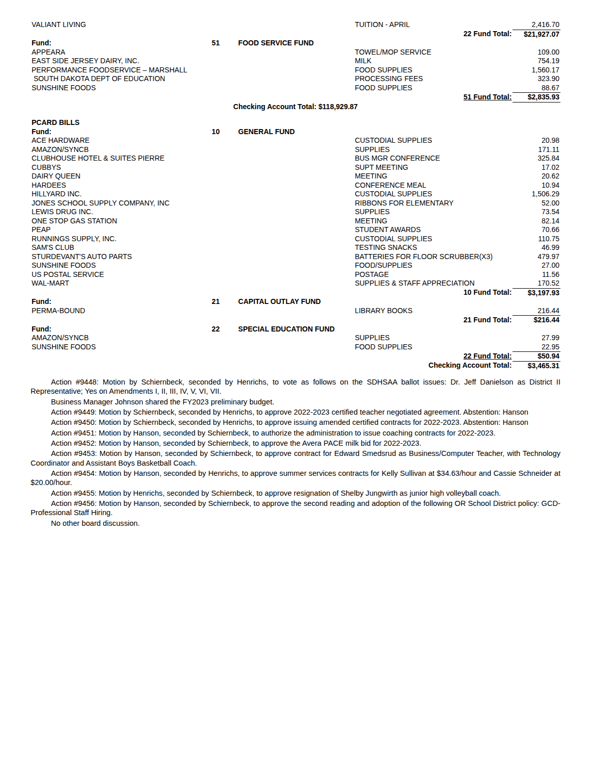| VALIANT LIVING | | | TUITION - APRIL | 2,416.70 |
| | 22 Fund Total: | $21,927.07 |
| Fund: | 51 | FOOD SERVICE FUND | | |
| APPEARA | | | TOWEL/MOP SERVICE | 109.00 |
| EAST SIDE JERSEY DAIRY, INC. | | | MILK | 754.19 |
| PERFORMANCE FOODSERVICE – MARSHALL | | | FOOD SUPPLIES | 1,560.17 |
| SOUTH DAKOTA DEPT OF EDUCATION | | | PROCESSING FEES | 323.90 |
| SUNSHINE FOODS | | | FOOD SUPPLIES | 88.67 |
| | 51 Fund Total: | $2,835.93 |
| Checking Account Total: $118,929.87 |
| PCARD BILLS |
| Fund: | 10 | GENERAL FUND | | |
| ACE HARDWARE | | | CUSTODIAL SUPPLIES | 20.98 |
| AMAZON/SYNCB | | | SUPPLIES | 171.11 |
| CLUBHOUSE HOTEL & SUITES PIERRE | | | BUS MGR CONFERENCE | 325.84 |
| CUBBYS | | | SUPT MEETING | 17.02 |
| DAIRY QUEEN | | | MEETING | 20.62 |
| HARDEES | | | CONFERENCE MEAL | 10.94 |
| HILLYARD INC. | | | CUSTODIAL SUPPLIES | 1,506.29 |
| JONES SCHOOL SUPPLY COMPANY, INC | | | RIBBONS FOR ELEMENTARY | 52.00 |
| LEWIS DRUG INC. | | | SUPPLIES | 73.54 |
| ONE STOP GAS STATION | | | MEETING | 82.14 |
| PEAP | | | STUDENT AWARDS | 70.66 |
| RUNNINGS SUPPLY, INC. | | | CUSTODIAL SUPPLIES | 110.75 |
| SAM'S CLUB | | | TESTING SNACKS | 46.99 |
| STURDEVANT'S AUTO PARTS | | | BATTERIES FOR FLOOR SCRUBBER(X3) | 479.97 |
| SUNSHINE FOODS | | | FOOD/SUPPLIES | 27.00 |
| US POSTAL SERVICE | | | POSTAGE | 11.56 |
| WAL-MART | | | SUPPLIES & STAFF APPRECIATION | 170.52 |
| | 10 Fund Total: | $3,197.93 |
| Fund: | 21 | CAPITAL OUTLAY FUND | | |
| PERMA-BOUND | | | LIBRARY BOOKS | 216.44 |
| | 21 Fund Total: | $216.44 |
| Fund: | 22 | SPECIAL EDUCATION FUND | | |
| AMAZON/SYNCB | | | SUPPLIES | 27.99 |
| SUNSHINE FOODS | | | FOOD SUPPLIES | 22.95 |
| | 22 Fund Total: | $50.94 |
| | Checking Account Total: | $3,465.31 |
Action #9448: Motion by Schiernbeck, seconded by Henrichs, to vote as follows on the SDHSAA ballot issues: Dr. Jeff Danielson as District II Representative; Yes on Amendments I, II, III, IV, V, VI, VII.
Business Manager Johnson shared the FY2023 preliminary budget.
Action #9449: Motion by Schiernbeck, seconded by Henrichs, to approve 2022-2023 certified teacher negotiated agreement. Abstention: Hanson
Action #9450: Motion by Schiernbeck, seconded by Henrichs, to approve issuing amended certified contracts for 2022-2023. Abstention: Hanson
Action #9451: Motion by Hanson, seconded by Schiernbeck, to authorize the administration to issue coaching contracts for 2022-2023.
Action #9452: Motion by Hanson, seconded by Schiernbeck, to approve the Avera PACE milk bid for 2022-2023.
Action #9453: Motion by Hanson, seconded by Schiernbeck, to approve contract for Edward Smedsrud as Business/Computer Teacher, with Technology Coordinator and Assistant Boys Basketball Coach.
Action #9454: Motion by Hanson, seconded by Henrichs, to approve summer services contracts for Kelly Sullivan at $34.63/hour and Cassie Schneider at $20.00/hour.
Action #9455: Motion by Henrichs, seconded by Schiernbeck, to approve resignation of Shelby Jungwirth as junior high volleyball coach.
Action #9456: Motion by Hanson, seconded by Schiernbeck, to approve the second reading and adoption of the following OR School District policy: GCD-Professional Staff Hiring.
No other board discussion.